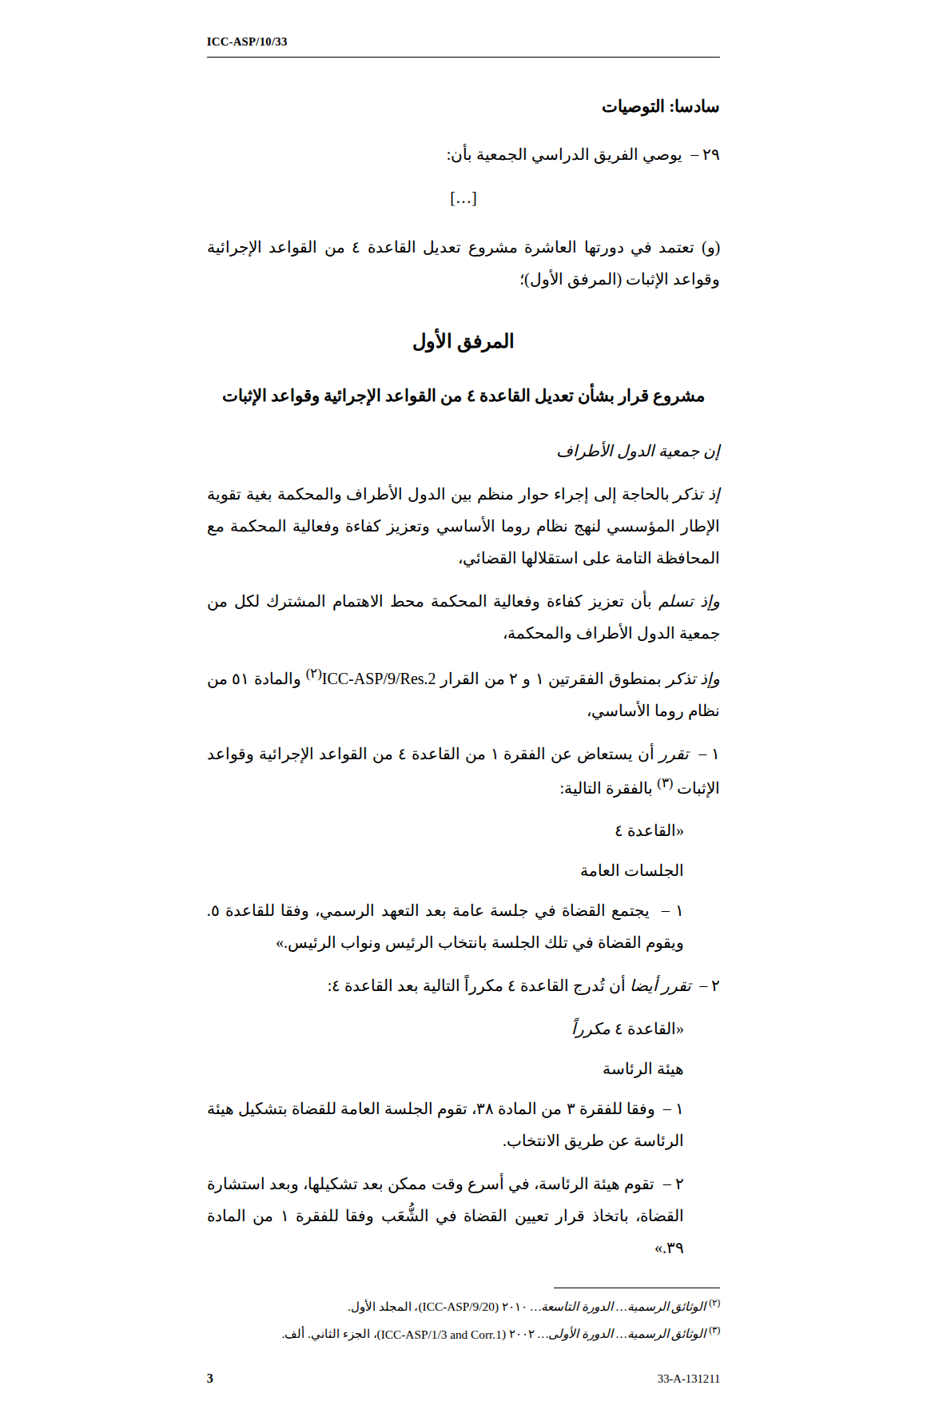ICC-ASP/10/33
سادسا: التوصيات
٢٩ – يوصي الفريق الدراسي الجمعية بأن:
[…]
(و) تعتمد في دورتها العاشرة مشروع تعديل القاعدة ٤ من القواعد الإجرائية وقواعد الإثبات (المرفق الأول)؛
المرفق الأول
مشروع قرار بشأن تعديل القاعدة ٤ من القواعد الإجرائية وقواعد الإثبات
إن جمعية الدول الأطراف
إذ تذكر بالحاجة إلى إجراء حوار منظم بين الدول الأطراف والمحكمة بغية تقوية الإطار المؤسسي لنهج نظام روما الأساسي وتعزيز كفاءة وفعالية المحكمة مع المحافظة التامة على استقلالها القضائي،
وإذ تسلم بأن تعزيز كفاءة وفعالية المحكمة محط الاهتمام المشترك لكل من جمعية الدول الأطراف والمحكمة،
وإذ تذكر بمنطوق الفقرتين ١ و ٢ من القرار ICC-ASP/9/Res.2(٢) والمادة ٥١ من نظام روما الأساسي،
١ – تقرر أن يستعاض عن الفقرة ١ من القاعدة ٤ من القواعد الإجرائية وقواعد الإثبات (٣) بالفقرة التالية:
«القاعدة ٤
الجلسات العامة
١ – يجتمع القضاة في جلسة عامة بعد التعهد الرسمي، وفقا للقاعدة ٥. ويقوم القضاة في تلك الجلسة بانتخاب الرئيس ونواب الرئيس.»
٢ – تقرر أيضا أن تُدرج القاعدة ٤ مكرراً التالية بعد القاعدة ٤:
«القاعدة ٤ مكرراً
هيئة الرئاسة
١ – وفقا للفقرة ٣ من المادة ٣٨، تقوم الجلسة العامة للقضاة بتشكيل هيئة الرئاسة عن طريق الانتخاب.
٢ – تقوم هيئة الرئاسة، في أسرع وقت ممكن بعد تشكيلها، وبعد استشارة القضاة، باتخاذ قرار تعيين القضاة في الشُّعَب وفقا للفقرة ١ من المادة ٣٩.»
(٢) الوثائق الرسمية… الدورة التاسعة… ٢٠١٠ (ICC-ASP/9/20)، المجلد الأول.
(٣) الوثائق الرسمية… الدورة الأولى… ٢٠٠٢ (ICC-ASP/1/3 and Corr.1)، الجزء الثاني. ألف.
3 33-A-131211